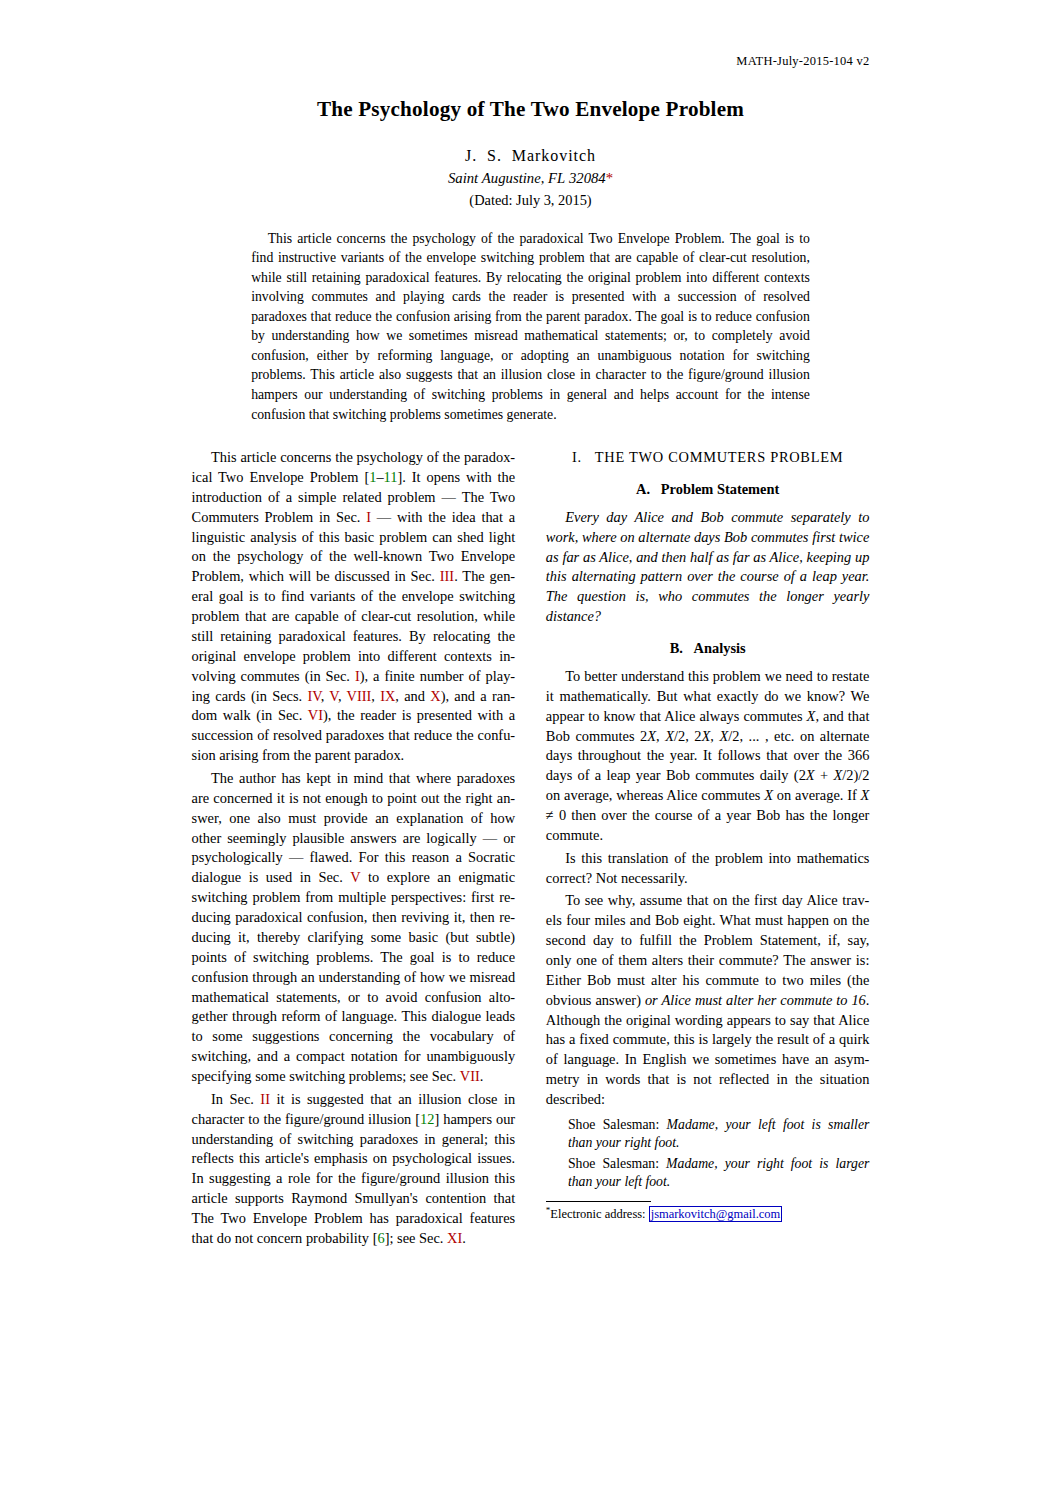MATH-July-2015-104 v2
The Psychology of The Two Envelope Problem
J. S. Markovitch
Saint Augustine, FL 32084*
(Dated: July 3, 2015)
This article concerns the psychology of the paradoxical Two Envelope Problem. The goal is to find instructive variants of the envelope switching problem that are capable of clear-cut resolution, while still retaining paradoxical features. By relocating the original problem into different contexts involving commutes and playing cards the reader is presented with a succession of resolved paradoxes that reduce the confusion arising from the parent paradox. The goal is to reduce confusion by understanding how we sometimes misread mathematical statements; or, to completely avoid confusion, either by reforming language, or adopting an unambiguous notation for switching problems. This article also suggests that an illusion close in character to the figure/ground illusion hampers our understanding of switching problems in general and helps account for the intense confusion that switching problems sometimes generate.
This article concerns the psychology of the paradoxical Two Envelope Problem [1–11]. It opens with the introduction of a simple related problem — The Two Commuters Problem in Sec. I — with the idea that a linguistic analysis of this basic problem can shed light on the psychology of the well-known Two Envelope Problem, which will be discussed in Sec. III. The general goal is to find variants of the envelope switching problem that are capable of clear-cut resolution, while still retaining paradoxical features. By relocating the original envelope problem into different contexts involving commutes (in Sec. I), a finite number of playing cards (in Secs. IV, V, VIII, IX, and X), and a random walk (in Sec. VI), the reader is presented with a succession of resolved paradoxes that reduce the confusion arising from the parent paradox.
The author has kept in mind that where paradoxes are concerned it is not enough to point out the right answer, one also must provide an explanation of how other seemingly plausible answers are logically — or psychologically — flawed. For this reason a Socratic dialogue is used in Sec. V to explore an enigmatic switching problem from multiple perspectives: first reducing paradoxical confusion, then reviving it, then reducing it, thereby clarifying some basic (but subtle) points of switching problems. The goal is to reduce confusion through an understanding of how we misread mathematical statements, or to avoid confusion altogether through reform of language. This dialogue leads to some suggestions concerning the vocabulary of switching, and a compact notation for unambiguously specifying some switching problems; see Sec. VII.
In Sec. II it is suggested that an illusion close in character to the figure/ground illusion [12] hampers our understanding of switching paradoxes in general; this reflects this article's emphasis on psychological issues. In suggesting a role for the figure/ground illusion this article supports Raymond Smullyan's contention that The Two Envelope Problem has paradoxical features that do not concern probability [6]; see Sec. XI.
I. THE TWO COMMUTERS PROBLEM
A. Problem Statement
Every day Alice and Bob commute separately to work, where on alternate days Bob commutes first twice as far as Alice, and then half as far as Alice, keeping up this alternating pattern over the course of a leap year. The question is, who commutes the longer yearly distance?
B. Analysis
To better understand this problem we need to restate it mathematically. But what exactly do we know? We appear to know that Alice always commutes X, and that Bob commutes 2X, X/2, 2X, X/2, ... , etc. on alternate days throughout the year. It follows that over the 366 days of a leap year Bob commutes daily (2X + X/2)/2 on average, whereas Alice commutes X on average. If X ≠ 0 then over the course of a year Bob has the longer commute.
Is this translation of the problem into mathematics correct? Not necessarily.
To see why, assume that on the first day Alice travels four miles and Bob eight. What must happen on the second day to fulfill the Problem Statement, if, say, only one of them alters their commute? The answer is: Either Bob must alter his commute to two miles (the obvious answer) or Alice must alter her commute to 16. Although the original wording appears to say that Alice has a fixed commute, this is largely the result of a quirk of language. In English we sometimes have an asymmetry in words that is not reflected in the situation described:
Shoe Salesman: Madame, your left foot is smaller than your right foot.
Shoe Salesman: Madame, your right foot is larger than your left foot.
*Electronic address: jsmarkovitch@gmail.com